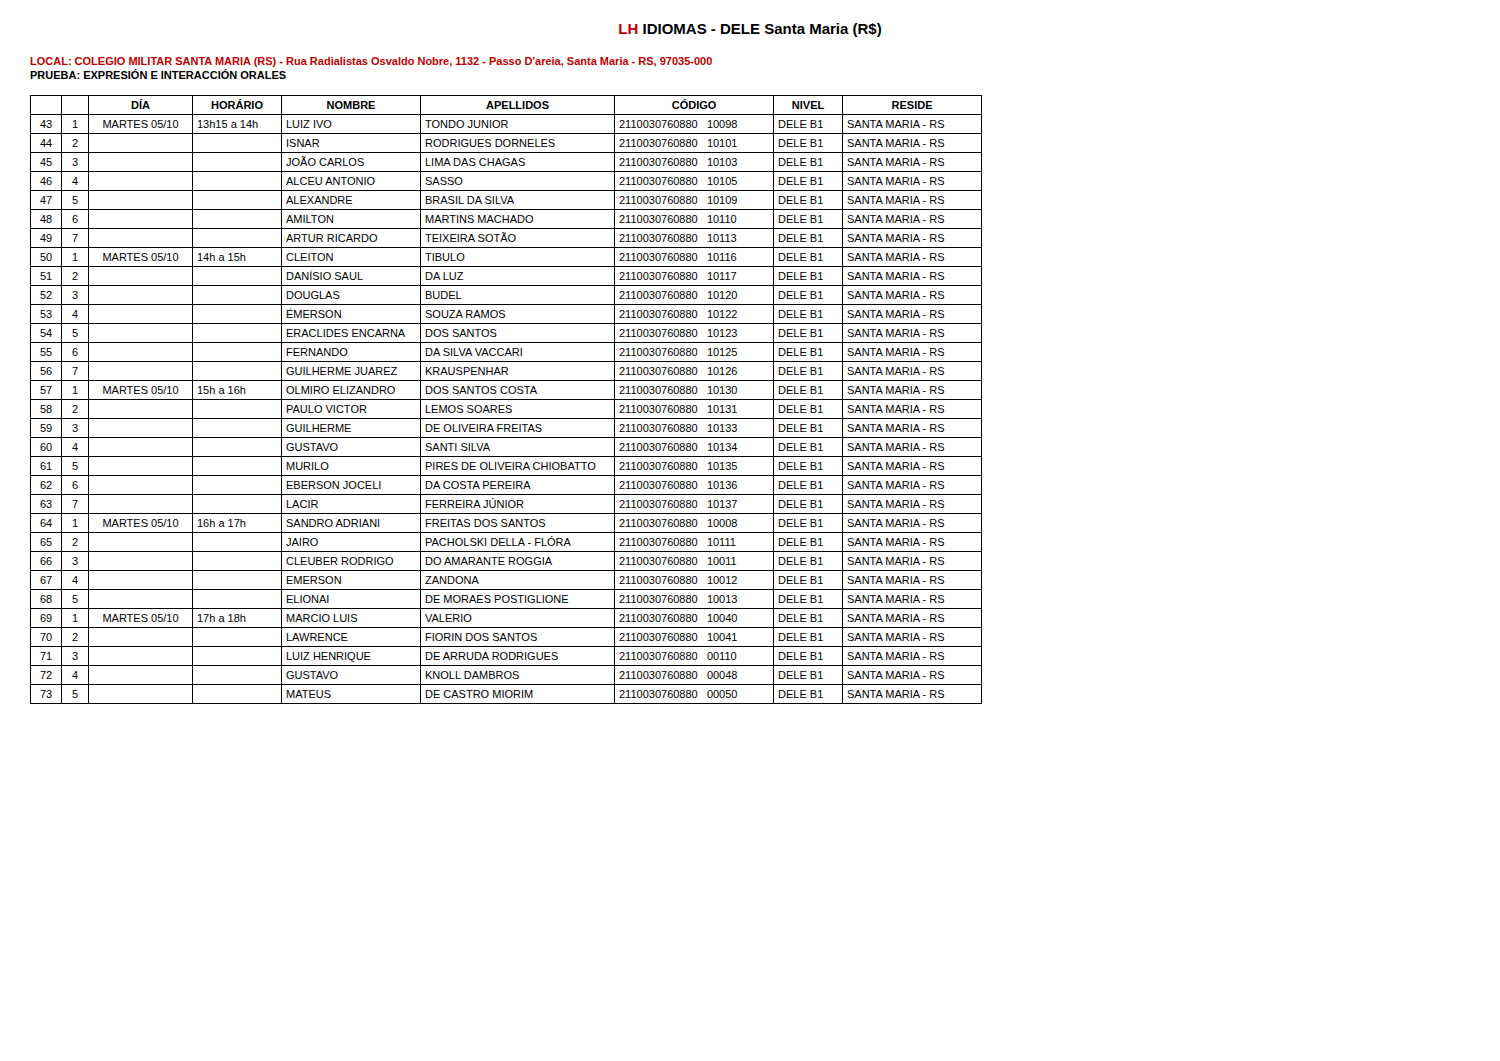LH IDIOMAS - DELE Santa Maria (R$)
LOCAL: COLEGIO MILITAR SANTA MARIA (RS) - Rua Radialistas Osvaldo Nobre, 1132 - Passo D'areia, Santa Maria - RS, 97035-000
PRUEBA: EXPRESIÓN E INTERACCIÓN ORALES
| | | DÍA | HORÁRIO | NOMBRE | APELLIDOS | CÓDIGO | NIVEL | RESIDE |
| --- | --- | --- | --- | --- | --- | --- | --- | --- |
| 43 | 1 | MARTES 05/10 | 13h15 a 14h | LUIZ IVO | TONDO JUNIOR | 2110030760880 10098 | DELE B1 | SANTA MARIA - RS |
| 44 | 2 | | | ISNAR | RODRIGUES DORNELES | 2110030760880 10101 | DELE B1 | SANTA MARIA - RS |
| 45 | 3 | | | JOÃO CARLOS | LIMA DAS CHAGAS | 2110030760880 10103 | DELE B1 | SANTA MARIA - RS |
| 46 | 4 | | | ALCEU ANTONIO | SASSO | 2110030760880 10105 | DELE B1 | SANTA MARIA - RS |
| 47 | 5 | | | ALEXANDRE | BRASIL DA SILVA | 2110030760880 10109 | DELE B1 | SANTA MARIA - RS |
| 48 | 6 | | | AMILTON | MARTINS MACHADO | 2110030760880 10110 | DELE B1 | SANTA MARIA - RS |
| 49 | 7 | | | ARTUR RICARDO | TEIXEIRA SOTÃO | 2110030760880 10113 | DELE B1 | SANTA MARIA - RS |
| 50 | 1 | MARTES 05/10 | 14h a 15h | CLEITON | TIBULO | 2110030760880 10116 | DELE B1 | SANTA MARIA - RS |
| 51 | 2 | | | DANÍSIO SAUL | DA LUZ | 2110030760880 10117 | DELE B1 | SANTA MARIA - RS |
| 52 | 3 | | | DOUGLAS | BUDEL | 2110030760880 10120 | DELE B1 | SANTA MARIA - RS |
| 53 | 4 | | | ÉMERSON | SOUZA RAMOS | 2110030760880 10122 | DELE B1 | SANTA MARIA - RS |
| 54 | 5 | | | ERACLIDES ENCARNA | DOS SANTOS | 2110030760880 10123 | DELE B1 | SANTA MARIA - RS |
| 55 | 6 | | | FERNANDO | DA SILVA VACCARI | 2110030760880 10125 | DELE B1 | SANTA MARIA - RS |
| 56 | 7 | | | GUILHERME JUAREZ | KRAUSPENHAR | 2110030760880 10126 | DELE B1 | SANTA MARIA - RS |
| 57 | 1 | MARTES 05/10 | 15h a 16h | OLMIRO ELIZANDRO | DOS SANTOS COSTA | 2110030760880 10130 | DELE B1 | SANTA MARIA - RS |
| 58 | 2 | | | PAULO VICTOR | LEMOS SOARES | 2110030760880 10131 | DELE B1 | SANTA MARIA - RS |
| 59 | 3 | | | GUILHERME | DE OLIVEIRA FREITAS | 2110030760880 10133 | DELE B1 | SANTA MARIA - RS |
| 60 | 4 | | | GUSTAVO | SANTI SILVA | 2110030760880 10134 | DELE B1 | SANTA MARIA - RS |
| 61 | 5 | | | MURILO | PIRES DE OLIVEIRA CHIOBATTO | 2110030760880 10135 | DELE B1 | SANTA MARIA - RS |
| 62 | 6 | | | EBERSON JOCELI | DA COSTA PEREIRA | 2110030760880 10136 | DELE B1 | SANTA MARIA - RS |
| 63 | 7 | | | LACIR | FERREIRA JÚNIOR | 2110030760880 10137 | DELE B1 | SANTA MARIA - RS |
| 64 | 1 | MARTES 05/10 | 16h a 17h | SANDRO ADRIANI | FREITAS DOS SANTOS | 2110030760880 10008 | DELE B1 | SANTA MARIA - RS |
| 65 | 2 | | | JAIRO | PACHOLSKI DELLA - FLÓRA | 2110030760880 10111 | DELE B1 | SANTA MARIA - RS |
| 66 | 3 | | | CLEUBER RODRIGO | DO AMARANTE ROGGIA | 2110030760880 10011 | DELE B1 | SANTA MARIA - RS |
| 67 | 4 | | | EMERSON | ZANDONA | 2110030760880 10012 | DELE B1 | SANTA MARIA - RS |
| 68 | 5 | | | ELIONAI | DE MORAES POSTIGLIONE | 2110030760880 10013 | DELE B1 | SANTA MARIA - RS |
| 69 | 1 | MARTES 05/10 | 17h a 18h | MARCIO LUIS | VALERIO | 2110030760880 10040 | DELE B1 | SANTA MARIA - RS |
| 70 | 2 | | | LAWRENCE | FIORIN DOS SANTOS | 2110030760880 10041 | DELE B1 | SANTA MARIA - RS |
| 71 | 3 | | | LUIZ HENRIQUE | DE ARRUDA RODRIGUES | 2110030760880 00110 | DELE B1 | SANTA MARIA - RS |
| 72 | 4 | | | GUSTAVO | KNOLL DAMBROS | 2110030760880 00048 | DELE B1 | SANTA MARIA - RS |
| 73 | 5 | | | MATEUS | DE CASTRO MIORIM | 2110030760880 00050 | DELE B1 | SANTA MARIA - RS |